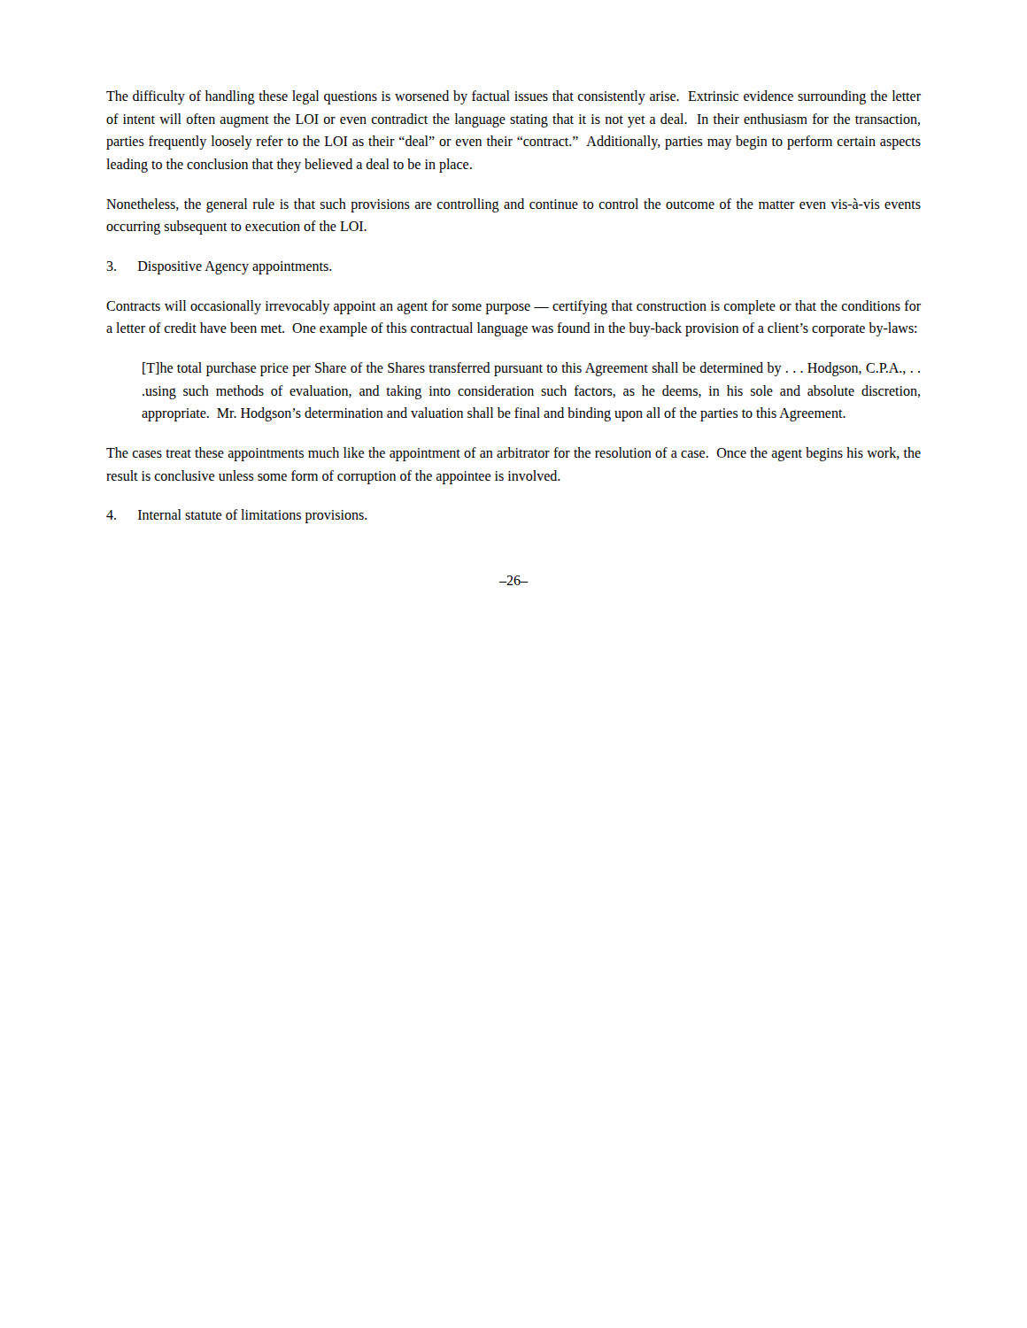The difficulty of handling these legal questions is worsened by factual issues that consistently arise. Extrinsic evidence surrounding the letter of intent will often augment the LOI or even contradict the language stating that it is not yet a deal. In their enthusiasm for the transaction, parties frequently loosely refer to the LOI as their “deal” or even their “contract.” Additionally, parties may begin to perform certain aspects leading to the conclusion that they believed a deal to be in place.
Nonetheless, the general rule is that such provisions are controlling and continue to control the outcome of the matter even vis-à-vis events occurring subsequent to execution of the LOI.
3. Dispositive Agency appointments.
Contracts will occasionally irrevocably appoint an agent for some purpose — certifying that construction is complete or that the conditions for a letter of credit have been met. One example of this contractual language was found in the buy-back provision of a client’s corporate by-laws:
[T]he total purchase price per Share of the Shares transferred pursuant to this Agreement shall be determined by . . . Hodgson, C.P.A., . . .using such methods of evaluation, and taking into consideration such factors, as he deems, in his sole and absolute discretion, appropriate. Mr. Hodgson’s determination and valuation shall be final and binding upon all of the parties to this Agreement.
The cases treat these appointments much like the appointment of an arbitrator for the resolution of a case. Once the agent begins his work, the result is conclusive unless some form of corruption of the appointee is involved.
4. Internal statute of limitations provisions.
–26–